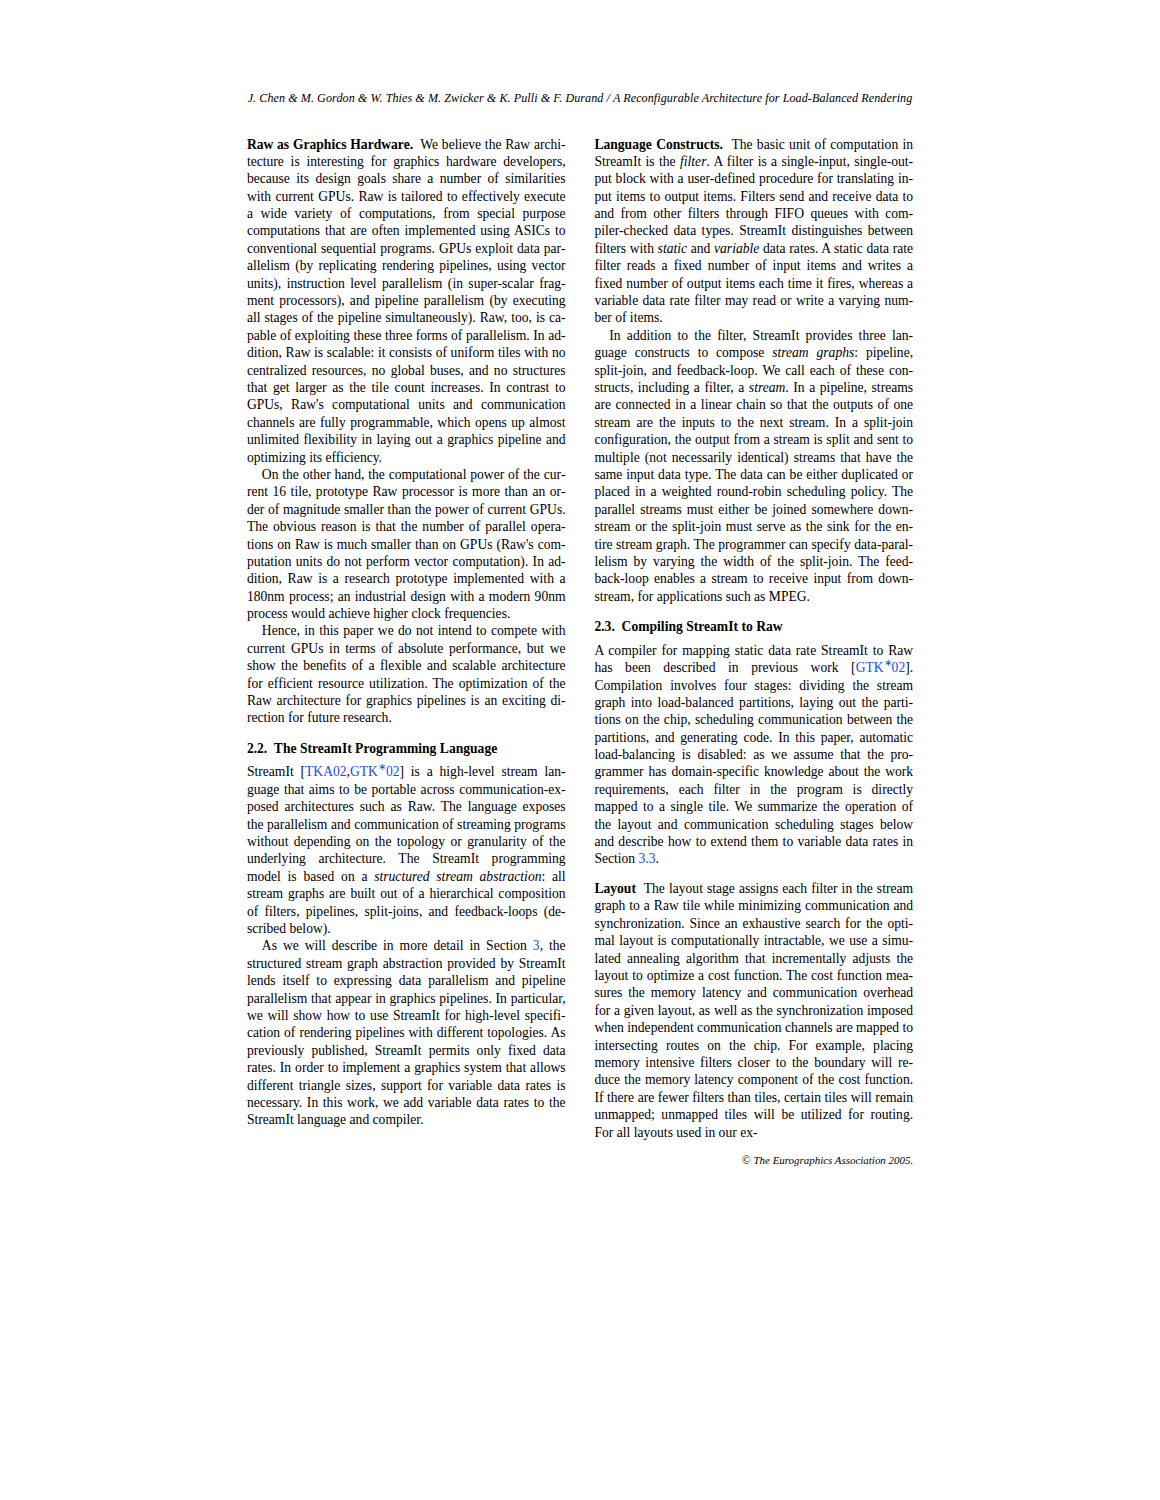J. Chen & M. Gordon & W. Thies & M. Zwicker & K. Pulli & F. Durand / A Reconfigurable Architecture for Load-Balanced Rendering
Raw as Graphics Hardware. We believe the Raw architecture is interesting for graphics hardware developers, because its design goals share a number of similarities with current GPUs. Raw is tailored to effectively execute a wide variety of computations, from special purpose computations that are often implemented using ASICs to conventional sequential programs. GPUs exploit data parallelism (by replicating rendering pipelines, using vector units), instruction level parallelism (in super-scalar fragment processors), and pipeline parallelism (by executing all stages of the pipeline simultaneously). Raw, too, is capable of exploiting these three forms of parallelism. In addition, Raw is scalable: it consists of uniform tiles with no centralized resources, no global buses, and no structures that get larger as the tile count increases. In contrast to GPUs, Raw's computational units and communication channels are fully programmable, which opens up almost unlimited flexibility in laying out a graphics pipeline and optimizing its efficiency.
On the other hand, the computational power of the current 16 tile, prototype Raw processor is more than an order of magnitude smaller than the power of current GPUs. The obvious reason is that the number of parallel operations on Raw is much smaller than on GPUs (Raw's computation units do not perform vector computation). In addition, Raw is a research prototype implemented with a 180nm process; an industrial design with a modern 90nm process would achieve higher clock frequencies.
Hence, in this paper we do not intend to compete with current GPUs in terms of absolute performance, but we show the benefits of a flexible and scalable architecture for efficient resource utilization. The optimization of the Raw architecture for graphics pipelines is an exciting direction for future research.
2.2. The StreamIt Programming Language
StreamIt [TKA02,GTK∗02] is a high-level stream language that aims to be portable across communication-exposed architectures such as Raw. The language exposes the parallelism and communication of streaming programs without depending on the topology or granularity of the underlying architecture. The StreamIt programming model is based on a structured stream abstraction: all stream graphs are built out of a hierarchical composition of filters, pipelines, split-joins, and feedback-loops (described below).
As we will describe in more detail in Section 3, the structured stream graph abstraction provided by StreamIt lends itself to expressing data parallelism and pipeline parallelism that appear in graphics pipelines. In particular, we will show how to use StreamIt for high-level specification of rendering pipelines with different topologies. As previously published, StreamIt permits only fixed data rates. In order to implement a graphics system that allows different triangle sizes, support for variable data rates is necessary. In this work, we add variable data rates to the StreamIt language and compiler.
Language Constructs. The basic unit of computation in StreamIt is the filter. A filter is a single-input, single-output block with a user-defined procedure for translating input items to output items. Filters send and receive data to and from other filters through FIFO queues with compiler-checked data types. StreamIt distinguishes between filters with static and variable data rates. A static data rate filter reads a fixed number of input items and writes a fixed number of output items each time it fires, whereas a variable data rate filter may read or write a varying number of items.
In addition to the filter, StreamIt provides three language constructs to compose stream graphs: pipeline, split-join, and feedback-loop. We call each of these constructs, including a filter, a stream. In a pipeline, streams are connected in a linear chain so that the outputs of one stream are the inputs to the next stream. In a split-join configuration, the output from a stream is split and sent to multiple (not necessarily identical) streams that have the same input data type. The data can be either duplicated or placed in a weighted round-robin scheduling policy. The parallel streams must either be joined somewhere downstream or the split-join must serve as the sink for the entire stream graph. The programmer can specify data-parallelism by varying the width of the split-join. The feedback-loop enables a stream to receive input from downstream, for applications such as MPEG.
2.3. Compiling StreamIt to Raw
A compiler for mapping static data rate StreamIt to Raw has been described in previous work [GTK∗02]. Compilation involves four stages: dividing the stream graph into load-balanced partitions, laying out the partitions on the chip, scheduling communication between the partitions, and generating code. In this paper, automatic load-balancing is disabled: as we assume that the programmer has domain-specific knowledge about the work requirements, each filter in the program is directly mapped to a single tile. We summarize the operation of the layout and communication scheduling stages below and describe how to extend them to variable data rates in Section 3.3.
Layout The layout stage assigns each filter in the stream graph to a Raw tile while minimizing communication and synchronization. Since an exhaustive search for the optimal layout is computationally intractable, we use a simulated annealing algorithm that incrementally adjusts the layout to optimize a cost function. The cost function measures the memory latency and communication overhead for a given layout, as well as the synchronization imposed when independent communication channels are mapped to intersecting routes on the chip. For example, placing memory intensive filters closer to the boundary will reduce the memory latency component of the cost function. If there are fewer filters than tiles, certain tiles will remain unmapped; unmapped tiles will be utilized for routing. For all layouts used in our ex-
© The Eurographics Association 2005.